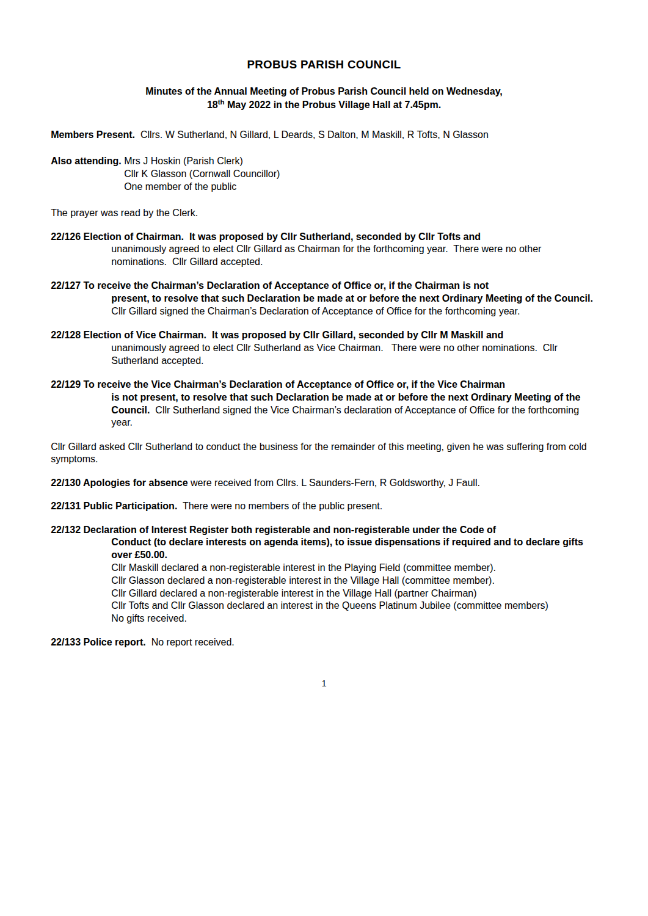PROBUS PARISH COUNCIL
Minutes of the Annual Meeting of Probus Parish Council held on Wednesday,
18th May 2022 in the Probus Village Hall at 7.45pm.
Members Present. Cllrs. W Sutherland, N Gillard, L Deards, S Dalton, M Maskill, R Tofts, N Glasson
Also attending. Mrs J Hoskin (Parish Clerk) Cllr K Glasson (Cornwall Councillor) One member of the public
The prayer was read by the Clerk.
22/126 Election of Chairman. It was proposed by Cllr Sutherland, seconded by Cllr Tofts and
unanimously agreed to elect Cllr Gillard as Chairman for the forthcoming year. There were no other nominations. Cllr Gillard accepted.
22/127 To receive the Chairman’s Declaration of Acceptance of Office or, if the Chairman is not
present, to resolve that such Declaration be made at or before the next Ordinary Meeting of the Council. Cllr Gillard signed the Chairman’s Declaration of Acceptance of Office for the forthcoming year.
22/128 Election of Vice Chairman. It was proposed by Cllr Gillard, seconded by Cllr M Maskill and
unanimously agreed to elect Cllr Sutherland as Vice Chairman. There were no other nominations. Cllr Sutherland accepted.
22/129 To receive the Vice Chairman’s Declaration of Acceptance of Office or, if the Vice Chairman
is not present, to resolve that such Declaration be made at or before the next Ordinary Meeting of the Council. Cllr Sutherland signed the Vice Chairman’s declaration of Acceptance of Office for the forthcoming year.
Cllr Gillard asked Cllr Sutherland to conduct the business for the remainder of this meeting, given he was suffering from cold symptoms.
22/130 Apologies for absence were received from Cllrs. L Saunders-Fern, R Goldsworthy, J Faull.
22/131 Public Participation. There were no members of the public present.
22/132 Declaration of Interest Register both registerable and non-registerable under the Code of
Conduct (to declare interests on agenda items), to issue dispensations if required and to declare gifts over £50.00.
Cllr Maskill declared a non-registerable interest in the Playing Field (committee member).
Cllr Glasson declared a non-registerable interest in the Village Hall (committee member).
Cllr Gillard declared a non-registerable interest in the Village Hall (partner Chairman)
Cllr Tofts and Cllr Glasson declared an interest in the Queens Platinum Jubilee (committee members)
No gifts received.
22/133 Police report. No report received.
1